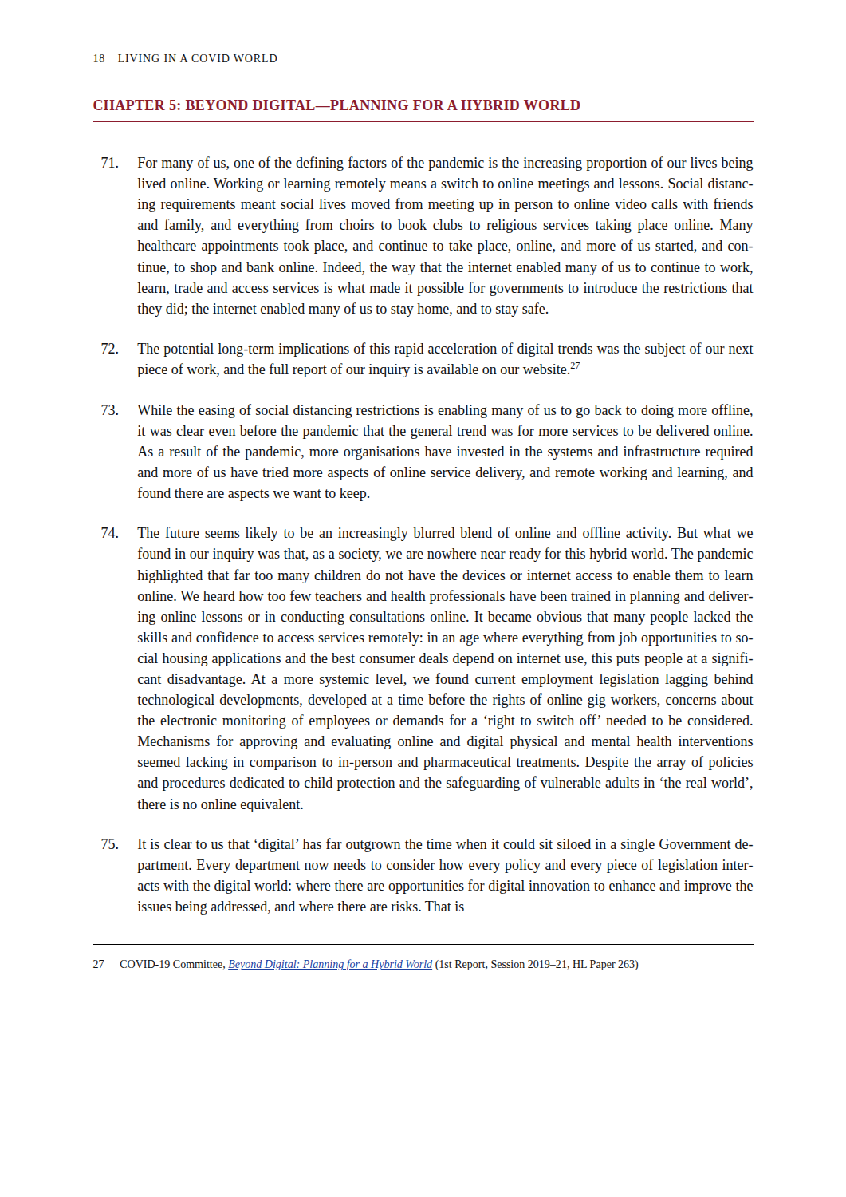18 Living in a Covid World
Chapter 5: Beyond Digital—Planning for a Hybrid World
For many of us, one of the defining factors of the pandemic is the increasing proportion of our lives being lived online. Working or learning remotely means a switch to online meetings and lessons. Social distancing requirements meant social lives moved from meeting up in person to online video calls with friends and family, and everything from choirs to book clubs to religious services taking place online. Many healthcare appointments took place, and continue to take place, online, and more of us started, and continue, to shop and bank online. Indeed, the way that the internet enabled many of us to continue to work, learn, trade and access services is what made it possible for governments to introduce the restrictions that they did; the internet enabled many of us to stay home, and to stay safe.
The potential long-term implications of this rapid acceleration of digital trends was the subject of our next piece of work, and the full report of our inquiry is available on our website.27
While the easing of social distancing restrictions is enabling many of us to go back to doing more offline, it was clear even before the pandemic that the general trend was for more services to be delivered online. As a result of the pandemic, more organisations have invested in the systems and infrastructure required and more of us have tried more aspects of online service delivery, and remote working and learning, and found there are aspects we want to keep.
The future seems likely to be an increasingly blurred blend of online and offline activity. But what we found in our inquiry was that, as a society, we are nowhere near ready for this hybrid world. The pandemic highlighted that far too many children do not have the devices or internet access to enable them to learn online. We heard how too few teachers and health professionals have been trained in planning and delivering online lessons or in conducting consultations online. It became obvious that many people lacked the skills and confidence to access services remotely: in an age where everything from job opportunities to social housing applications and the best consumer deals depend on internet use, this puts people at a significant disadvantage. At a more systemic level, we found current employment legislation lagging behind technological developments, developed at a time before the rights of online gig workers, concerns about the electronic monitoring of employees or demands for a ‘right to switch off’ needed to be considered. Mechanisms for approving and evaluating online and digital physical and mental health interventions seemed lacking in comparison to in-person and pharmaceutical treatments. Despite the array of policies and procedures dedicated to child protection and the safeguarding of vulnerable adults in ‘the real world’, there is no online equivalent.
It is clear to us that ‘digital’ has far outgrown the time when it could sit siloed in a single Government department. Every department now needs to consider how every policy and every piece of legislation interacts with the digital world: where there are opportunities for digital innovation to enhance and improve the issues being addressed, and where there are risks. That is
27 COVID-19 Committee, Beyond Digital: Planning for a Hybrid World (1st Report, Session 2019–21, HL Paper 263)